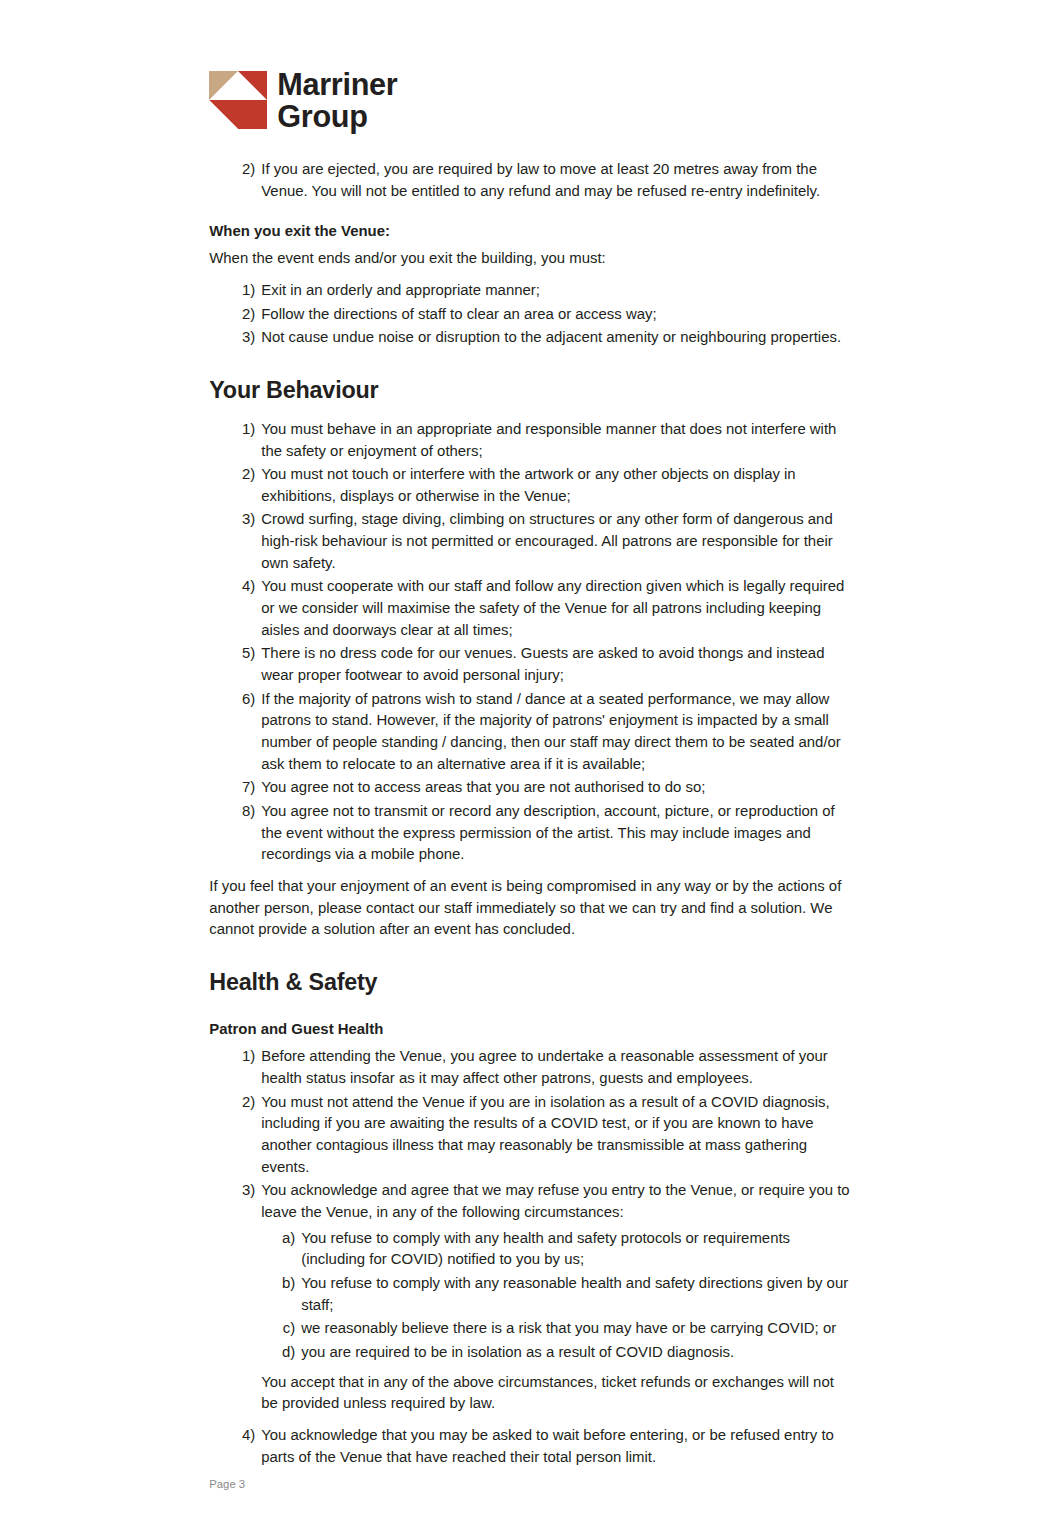Marriner
Group
If you are ejected, you are required by law to move at least 20 metres away from the Venue. You will not be entitled to any refund and may be refused re-entry indefinitely.
When you exit the Venue:
When the event ends and/or you exit the building, you must:
Exit in an orderly and appropriate manner;
Follow the directions of staff to clear an area or access way;
Not cause undue noise or disruption to the adjacent amenity or neighbouring properties.
Your Behaviour
You must behave in an appropriate and responsible manner that does not interfere with the safety or enjoyment of others;
You must not touch or interfere with the artwork or any other objects on display in exhibitions, displays or otherwise in the Venue;
Crowd surfing, stage diving, climbing on structures or any other form of dangerous and high-risk behaviour is not permitted or encouraged. All patrons are responsible for their own safety.
You must cooperate with our staff and follow any direction given which is legally required or we consider will maximise the safety of the Venue for all patrons including keeping aisles and doorways clear at all times;
There is no dress code for our venues. Guests are asked to avoid thongs and instead wear proper footwear to avoid personal injury;
If the majority of patrons wish to stand / dance at a seated performance, we may allow patrons to stand. However, if the majority of patrons' enjoyment is impacted by a small number of people standing / dancing, then our staff may direct them to be seated and/or ask them to relocate to an alternative area if it is available;
You agree not to access areas that you are not authorised to do so;
You agree not to transmit or record any description, account, picture, or reproduction of the event without the express permission of the artist. This may include images and recordings via a mobile phone.
If you feel that your enjoyment of an event is being compromised in any way or by the actions of another person, please contact our staff immediately so that we can try and find a solution. We cannot provide a solution after an event has concluded.
Health & Safety
Patron and Guest Health
Before attending the Venue, you agree to undertake a reasonable assessment of your health status insofar as it may affect other patrons, guests and employees.
You must not attend the Venue if you are in isolation as a result of a COVID diagnosis, including if you are awaiting the results of a COVID test, or if you are known to have another contagious illness that may reasonably be transmissible at mass gathering events.
You acknowledge and agree that we may refuse you entry to the Venue, or require you to leave the Venue, in any of the following circumstances:
You refuse to comply with any health and safety protocols or requirements (including for COVID) notified to you by us;
You refuse to comply with any reasonable health and safety directions given by our staff;
we reasonably believe there is a risk that you may have or be carrying COVID; or
you are required to be in isolation as a result of COVID diagnosis.
You accept that in any of the above circumstances, ticket refunds or exchanges will not be provided unless required by law.
You acknowledge that you may be asked to wait before entering, or be refused entry to parts of the Venue that have reached their total person limit.
Page 3